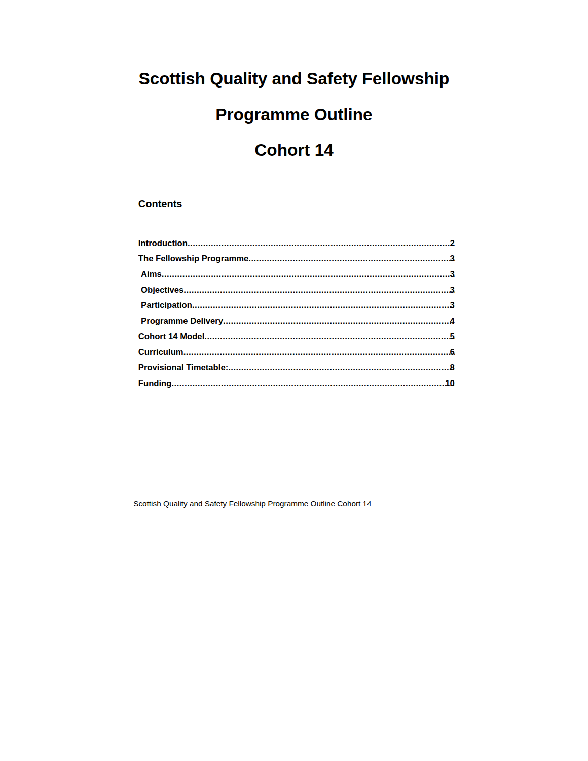Scottish Quality and Safety Fellowship Programme Outline Cohort 14
Contents
2 Introduction.............................................................................................................
3 The Fellowship Programme.....................................................................................
3 Aims.............................................................................................................................
3 Objectives...............................................................................................................
3 Participation............................................................................................................
4 Programme Delivery..............................................................................................
5 Cohort 14 Model.......................................................................................................
6 Curriculum..............................................................................................................
8 Provisional Timetable:...........................................................................................
10 Funding...................................................................................................................
Scottish Quality and Safety Fellowship Programme Outline Cohort 14